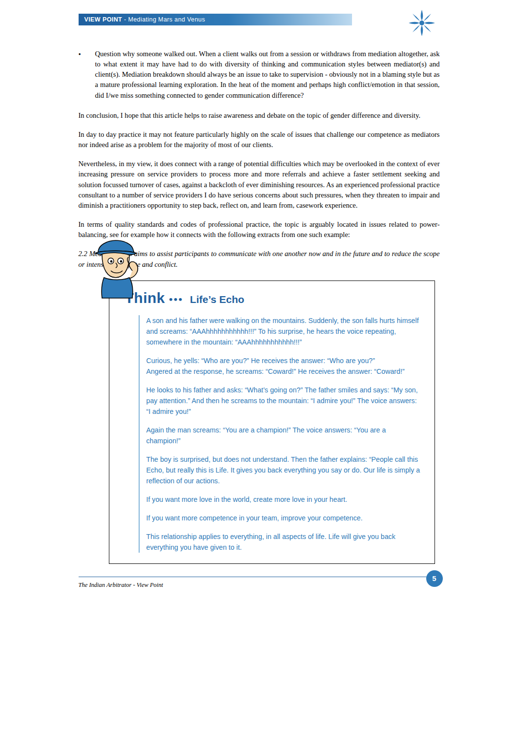VIEW POINT - Mediating Mars and Venus
•
Question why someone walked out. When a client walks out from a session or withdraws from mediation altogether, ask to what extent it may have had to do with diversity of thinking and communication styles between mediator(s) and client(s). Mediation breakdown should always be an issue to take to supervision - obviously not in a blaming style but as a mature professional learning exploration. In the heat of the moment and perhaps high conflict/emotion in that session, did I/we miss something connected to gender communication difference?
In conclusion, I hope that this article helps to raise awareness and debate on the topic of gender difference and diversity.
In day to day practice it may not feature particularly highly on the scale of issues that challenge our competence as mediators nor indeed arise as a problem for the majority of most of our clients.
Nevertheless, in my view, it does connect with a range of potential difficulties which may be overlooked in the context of ever increasing pressure on service providers to process more and more referrals and achieve a faster settlement seeking and solution focussed turnover of cases, against a backcloth of ever diminishing resources. As an experienced professional practice consultant to a number of service providers I do have serious concerns about such pressures, when they threaten to impair and diminish a practitioners opportunity to step back, reflect on, and learn from, casework experience.
In terms of quality standards and codes of professional practice, the topic is arguably located in issues related to power-balancing, see for example how it connects with the following extracts from one such example:
2.2 Mediation also aims to assist participants to communicate with one another now and in the future and to reduce the scope or intensity of dispute and conflict.
Think ••• Life’s Echo
A son and his father were walking on the mountains. Suddenly, the son falls hurts himself and screams: “AAAhhhhhhhhhhh!!!” To his surprise, he hears the voice repeating, somewhere in the mountain: “AAAhhhhhhhhhhh!!!”
Curious, he yells: “Who are you?” He receives the answer: “Who are you?”
Angered at the response, he screams: “Coward!” He receives the answer: “Coward!”
He looks to his father and asks: “What’s going on?” The father smiles and says: “My son, pay attention.” And then he screams to the mountain: “I admire you!” The voice answers: “I admire you!”
Again the man screams: “You are a champion!” The voice answers: “You are a champion!”
The boy is surprised, but does not understand. Then the father explains: “People call this Echo, but really this is Life. It gives you back everything you say or do. Our life is simply a reflection of our actions.
If you want more love in the world, create more love in your heart.
If you want more competence in your team, improve your competence.
This relationship applies to everything, in all aspects of life. Life will give you back everything you have given to it.
The Indian Arbitrator - View Point
5